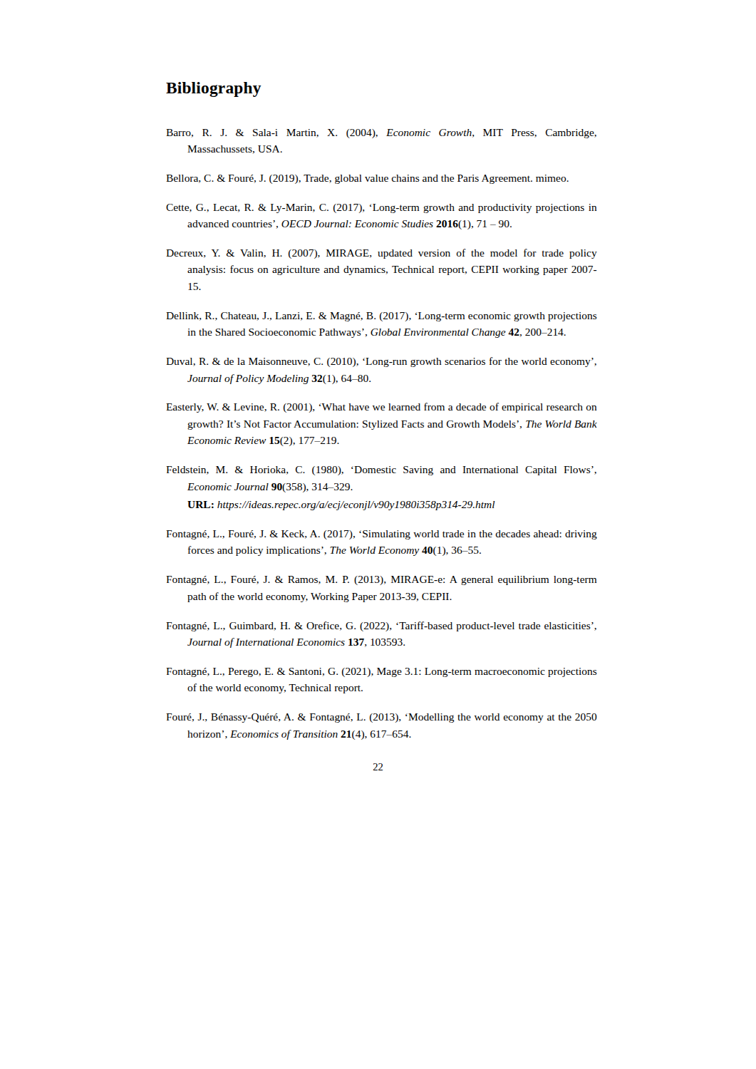Bibliography
Barro, R. J. & Sala-i Martin, X. (2004), Economic Growth, MIT Press, Cambridge, Massachussets, USA.
Bellora, C. & Fouré, J. (2019), Trade, global value chains and the Paris Agreement. mimeo.
Cette, G., Lecat, R. & Ly-Marin, C. (2017), ‘Long-term growth and productivity projections in advanced countries’, OECD Journal: Economic Studies 2016(1), 71 – 90.
Decreux, Y. & Valin, H. (2007), MIRAGE, updated version of the model for trade policy analysis: focus on agriculture and dynamics, Technical report, CEPII working paper 2007-15.
Dellink, R., Chateau, J., Lanzi, E. & Magné, B. (2017), ‘Long-term economic growth projections in the Shared Socioeconomic Pathways’, Global Environmental Change 42, 200–214.
Duval, R. & de la Maisonneuve, C. (2010), ‘Long-run growth scenarios for the world economy’, Journal of Policy Modeling 32(1), 64–80.
Easterly, W. & Levine, R. (2001), ‘What have we learned from a decade of empirical research on growth? It’s Not Factor Accumulation: Stylized Facts and Growth Models’, The World Bank Economic Review 15(2), 177–219.
Feldstein, M. & Horioka, C. (1980), ‘Domestic Saving and International Capital Flows’, Economic Journal 90(358), 314–329. URL: https://ideas.repec.org/a/ecj/econjl/v90y1980i358p314-29.html
Fontagné, L., Fouré, J. & Keck, A. (2017), ‘Simulating world trade in the decades ahead: driving forces and policy implications’, The World Economy 40(1), 36–55.
Fontagné, L., Fouré, J. & Ramos, M. P. (2013), MIRAGE-e: A general equilibrium long-term path of the world economy, Working Paper 2013-39, CEPII.
Fontagné, L., Guimbard, H. & Orefice, G. (2022), ‘Tariff-based product-level trade elasticities’, Journal of International Economics 137, 103593.
Fontagné, L., Perego, E. & Santoni, G. (2021), Mage 3.1: Long-term macroeconomic projections of the world economy, Technical report.
Fouré, J., Bénassy-Quéré, A. & Fontagné, L. (2013), ‘Modelling the world economy at the 2050 horizon’, Economics of Transition 21(4), 617–654.
22